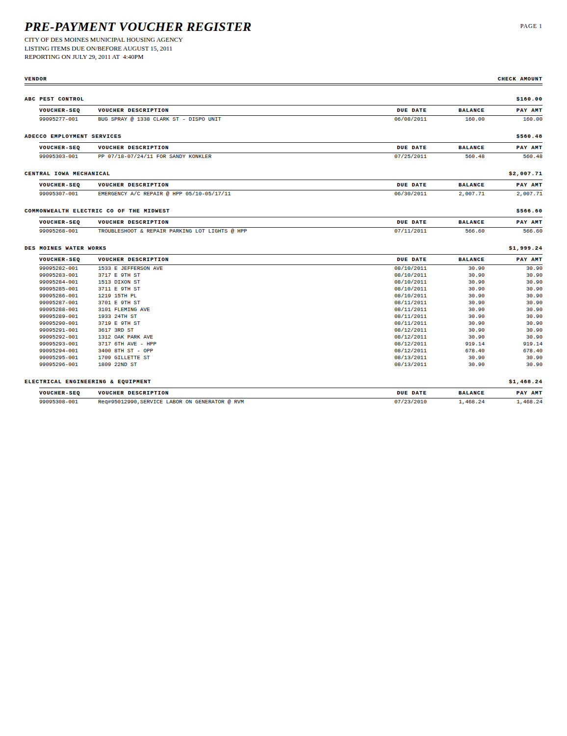PAGE 1
PRE-PAYMENT VOUCHER REGISTER
CITY OF DES MOINES MUNICIPAL HOUSING AGENCY
LISTING ITEMS DUE ON/BEFORE AUGUST 15, 2011
REPORTING ON JULY 29, 2011 AT 4:40PM
VENDOR CHECK AMOUNT
ABC PEST CONTROL $160.00
| VOUCHER-SEQ | VOUCHER DESCRIPTION | DUE DATE | BALANCE | PAY AMT |
| --- | --- | --- | --- | --- |
| 99095277-001 | BUG SPRAY @ 1338 CLARK ST - DISPO UNIT | 06/08/2011 | 160.00 | 160.00 |
ADECCO EMPLOYMENT SERVICES $560.48
| VOUCHER-SEQ | VOUCHER DESCRIPTION | DUE DATE | BALANCE | PAY AMT |
| --- | --- | --- | --- | --- |
| 99095303-001 | PP 07/18-07/24/11 FOR SANDY KONKLER | 07/25/2011 | 560.48 | 560.48 |
CENTRAL IOWA MECHANICAL $2,007.71
| VOUCHER-SEQ | VOUCHER DESCRIPTION | DUE DATE | BALANCE | PAY AMT |
| --- | --- | --- | --- | --- |
| 99095307-001 | EMERGENCY A/C REPAIR @ HPP 05/10-05/17/11 | 06/30/2011 | 2,007.71 | 2,007.71 |
COMMONWEALTH ELECTRIC CO OF THE MIDWEST $566.60
| VOUCHER-SEQ | VOUCHER DESCRIPTION | DUE DATE | BALANCE | PAY AMT |
| --- | --- | --- | --- | --- |
| 99095268-001 | TROUBLESHOOT & REPAIR PARKING LOT LIGHTS @ HPP | 07/11/2011 | 566.60 | 566.60 |
DES MOINES WATER WORKS $1,999.24
| VOUCHER-SEQ | VOUCHER DESCRIPTION | DUE DATE | BALANCE | PAY AMT |
| --- | --- | --- | --- | --- |
| 99095282-001 | 1533 E JEFFERSON AVE | 08/10/2011 | 30.90 | 30.90 |
| 99095283-001 | 3717 E 9TH ST | 08/10/2011 | 30.90 | 30.90 |
| 99095284-001 | 1513 DIXON ST | 08/10/2011 | 30.90 | 30.90 |
| 99095285-001 | 3711 E 9TH ST | 08/10/2011 | 30.90 | 30.90 |
| 99095286-001 | 1219 15TH PL | 08/10/2011 | 30.90 | 30.90 |
| 99095287-001 | 3701 E 9TH ST | 08/11/2011 | 30.90 | 30.90 |
| 99095288-001 | 3101 FLEMING AVE | 08/11/2011 | 30.90 | 30.90 |
| 99095289-001 | 1933 24TH ST | 08/11/2011 | 30.90 | 30.90 |
| 99095290-001 | 3719 E 9TH ST | 08/11/2011 | 30.90 | 30.90 |
| 99095291-001 | 3617 3RD ST | 08/12/2011 | 30.90 | 30.90 |
| 99095292-001 | 1312 OAK PARK AVE | 08/12/2011 | 30.90 | 30.90 |
| 99095293-001 | 3717 6TH AVE - HPP | 08/12/2011 | 919.14 | 919.14 |
| 99095294-001 | 3400 8TH ST - OPP | 08/12/2011 | 678.40 | 678.40 |
| 99095295-001 | 1709 GILLETTE ST | 08/13/2011 | 30.90 | 30.90 |
| 99095296-001 | 1809 22ND ST | 08/13/2011 | 30.90 | 30.90 |
ELECTRICAL ENGINEERING & EQUIPMENT $1,468.24
| VOUCHER-SEQ | VOUCHER DESCRIPTION | DUE DATE | BALANCE | PAY AMT |
| --- | --- | --- | --- | --- |
| 99095308-001 | Req#95012990,SERVICE LABOR ON GENERATOR @ RVM | 07/23/2010 | 1,468.24 | 1,468.24 |